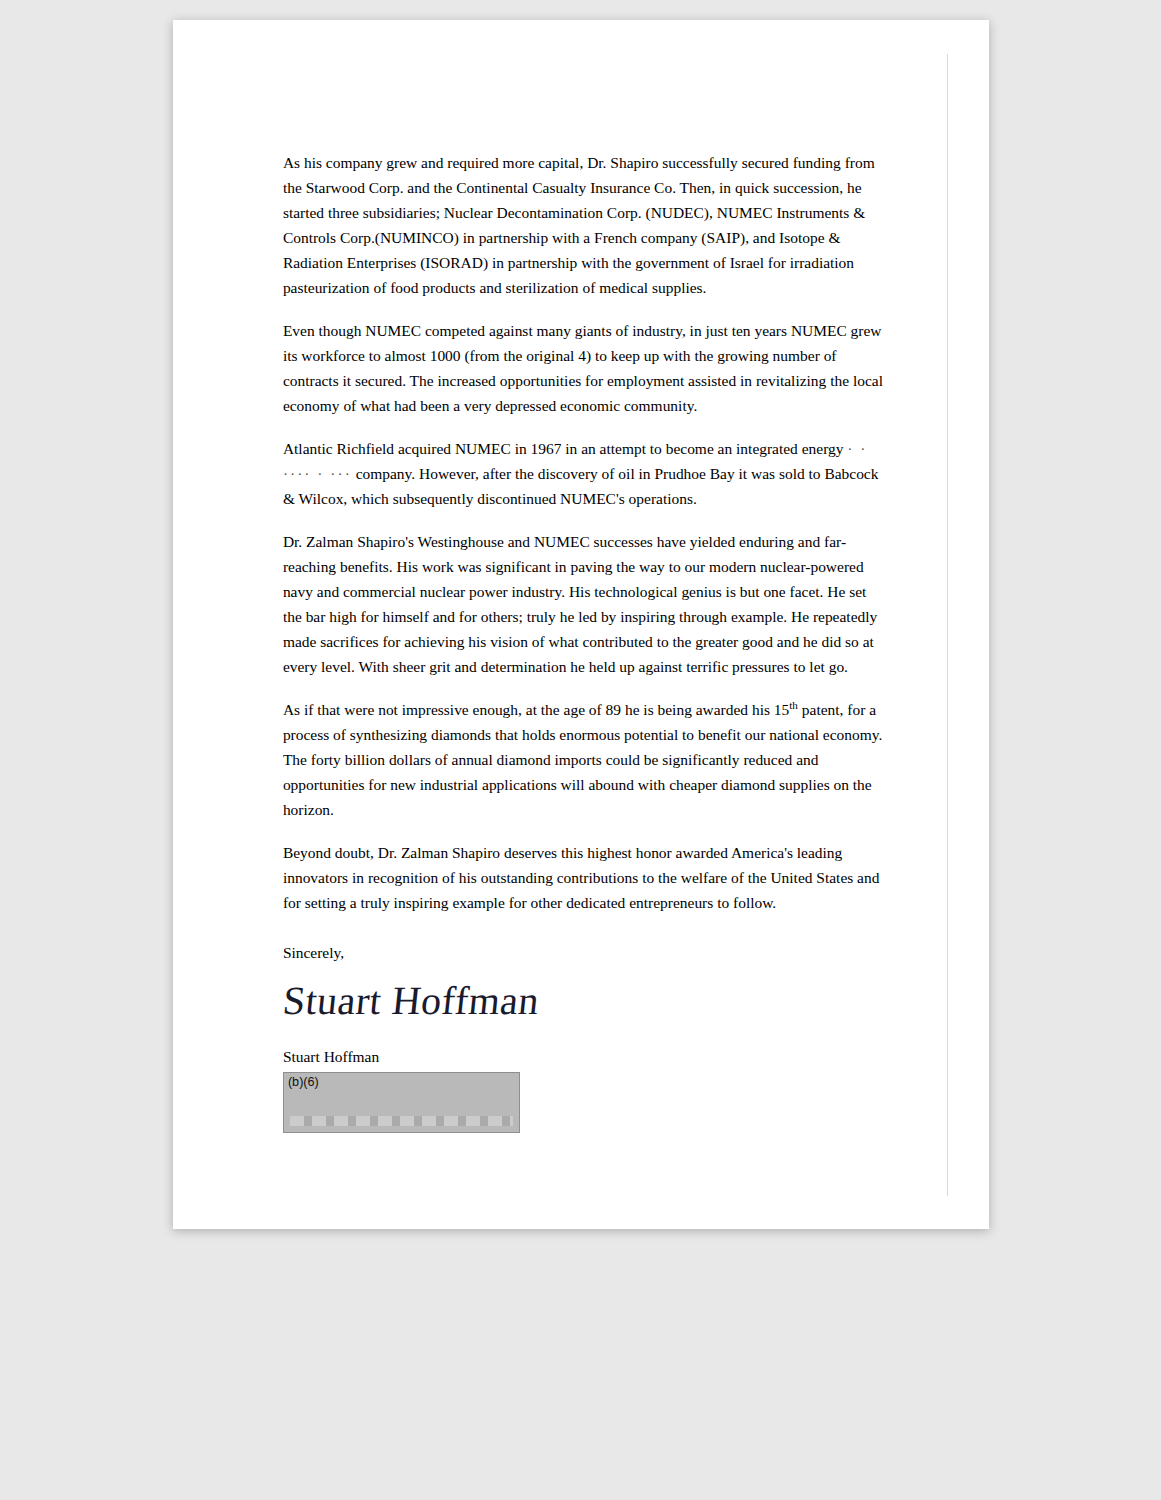As his company grew and required more capital, Dr. Shapiro successfully secured funding from the Starwood Corp. and the Continental Casualty Insurance Co. Then, in quick succession, he started three subsidiaries; Nuclear Decontamination Corp. (NUDEC), NUMEC Instruments & Controls Corp.(NUMINCO) in partnership with a French company (SAIP), and Isotope & Radiation Enterprises (ISORAD) in partnership with the government of Israel for irradiation pasteurization of food products and sterilization of medical supplies.
Even though NUMEC competed against many giants of industry, in just ten years NUMEC grew its workforce to almost 1000 (from the original 4) to keep up with the growing number of contracts it secured. The increased opportunities for employment assisted in revitalizing the local economy of what had been a very depressed economic community.
Atlantic Richfield acquired NUMEC in 1967 in an attempt to become an integrated energy · · ···· · ··· company. However, after the discovery of oil in Prudhoe Bay it was sold to Babcock & Wilcox, which subsequently discontinued NUMEC's operations.
Dr. Zalman Shapiro's Westinghouse and NUMEC successes have yielded enduring and far-reaching benefits. His work was significant in paving the way to our modern nuclear-powered navy and commercial nuclear power industry. His technological genius is but one facet. He set the bar high for himself and for others; truly he led by inspiring through example. He repeatedly made sacrifices for achieving his vision of what contributed to the greater good and he did so at every level. With sheer grit and determination he held up against terrific pressures to let go.
As if that were not impressive enough, at the age of 89 he is being awarded his 15th patent, for a process of synthesizing diamonds that holds enormous potential to benefit our national economy. The forty billion dollars of annual diamond imports could be significantly reduced and opportunities for new industrial applications will abound with cheaper diamond supplies on the horizon.
Beyond doubt, Dr. Zalman Shapiro deserves this highest honor awarded America's leading innovators in recognition of his outstanding contributions to the welfare of the United States and for setting a truly inspiring example for other dedicated entrepreneurs to follow.
Sincerely,
Stuart Hoffman
Stuart Hoffman
(b)(6)